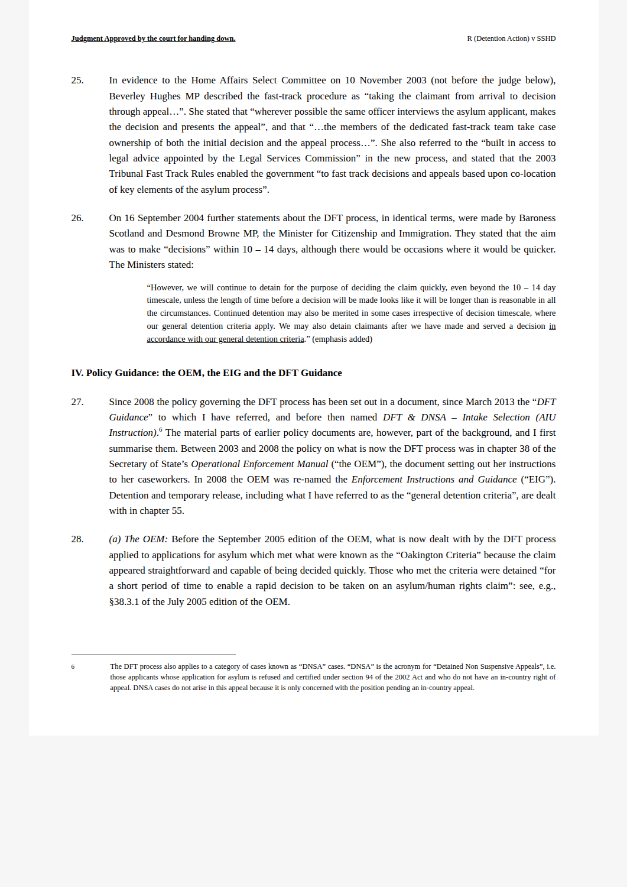Judgment Approved by the court for handing down. R (Detention Action) v SSHD
25. In evidence to the Home Affairs Select Committee on 10 November 2003 (not before the judge below), Beverley Hughes MP described the fast-track procedure as “taking the claimant from arrival to decision through appeal…”. She stated that “wherever possible the same officer interviews the asylum applicant, makes the decision and presents the appeal”, and that “…the members of the dedicated fast-track team take case ownership of both the initial decision and the appeal process…”. She also referred to the “built in access to legal advice appointed by the Legal Services Commission” in the new process, and stated that the 2003 Tribunal Fast Track Rules enabled the government “to fast track decisions and appeals based upon co-location of key elements of the asylum process”.
26. On 16 September 2004 further statements about the DFT process, in identical terms, were made by Baroness Scotland and Desmond Browne MP, the Minister for Citizenship and Immigration. They stated that the aim was to make “decisions” within 10 – 14 days, although there would be occasions where it would be quicker. The Ministers stated:
“However, we will continue to detain for the purpose of deciding the claim quickly, even beyond the 10 – 14 day timescale, unless the length of time before a decision will be made looks like it will be longer than is reasonable in all the circumstances. Continued detention may also be merited in some cases irrespective of decision timescale, where our general detention criteria apply. We may also detain claimants after we have made and served a decision in accordance with our general detention criteria.” (emphasis added)
IV. Policy Guidance: the OEM, the EIG and the DFT Guidance
27. Since 2008 the policy governing the DFT process has been set out in a document, since March 2013 the “DFT Guidance” to which I have referred, and before then named DFT & DNSA – Intake Selection (AIU Instruction).6 The material parts of earlier policy documents are, however, part of the background, and I first summarise them. Between 2003 and 2008 the policy on what is now the DFT process was in chapter 38 of the Secretary of State’s Operational Enforcement Manual (“the OEM”), the document setting out her instructions to her caseworkers. In 2008 the OEM was re-named the Enforcement Instructions and Guidance (“EIG”). Detention and temporary release, including what I have referred to as the “general detention criteria”, are dealt with in chapter 55.
28. (a) The OEM: Before the September 2005 edition of the OEM, what is now dealt with by the DFT process applied to applications for asylum which met what were known as the “Oakington Criteria” because the claim appeared straightforward and capable of being decided quickly. Those who met the criteria were detained “for a short period of time to enable a rapid decision to be taken on an asylum/human rights claim”: see, e.g., §38.3.1 of the July 2005 edition of the OEM.
6 The DFT process also applies to a category of cases known as “DNSA” cases. “DNSA” is the acronym for “Detained Non Suspensive Appeals”, i.e. those applicants whose application for asylum is refused and certified under section 94 of the 2002 Act and who do not have an in-country right of appeal. DNSA cases do not arise in this appeal because it is only concerned with the position pending an in-country appeal.